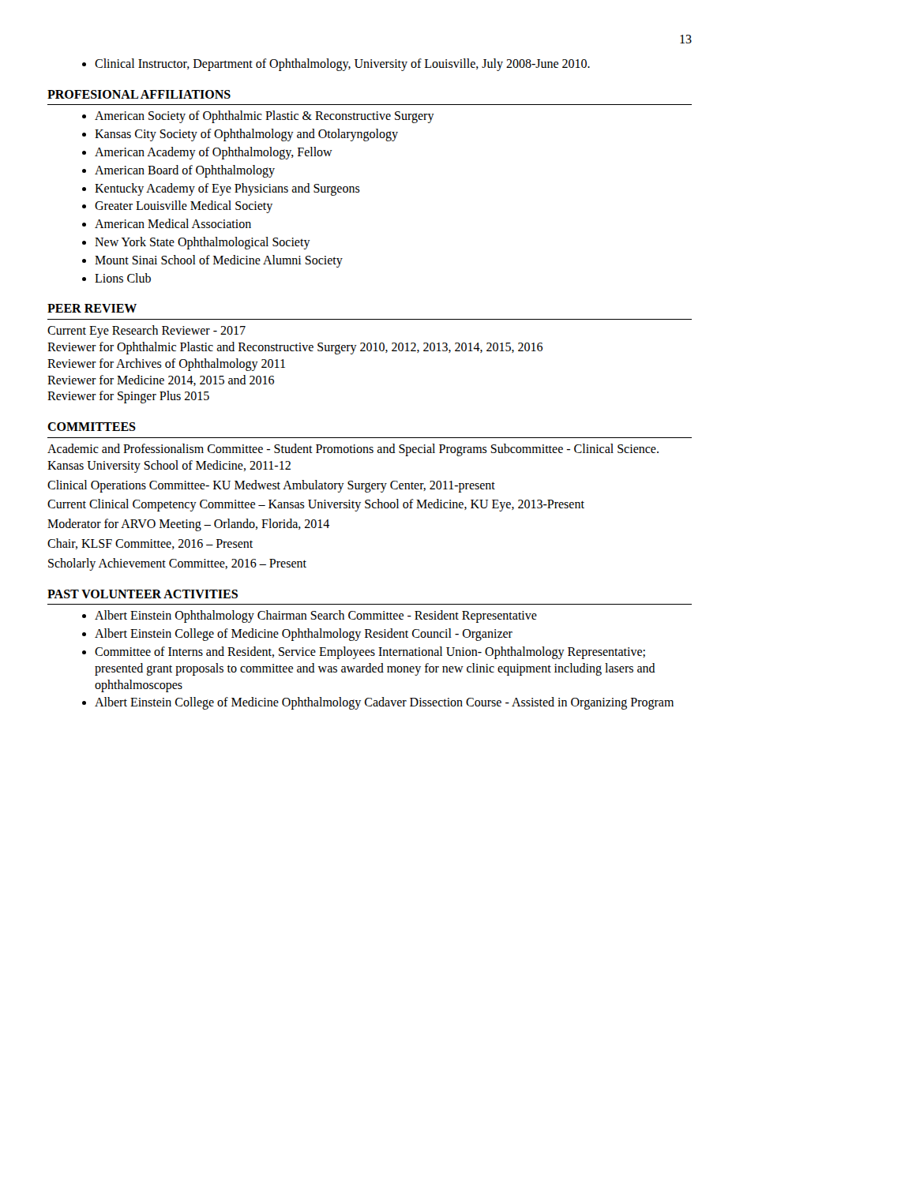13
Clinical Instructor, Department of Ophthalmology, University of Louisville, July 2008-June 2010.
Profesional Affiliations
American Society of Ophthalmic Plastic & Reconstructive Surgery
Kansas City Society of Ophthalmology and Otolaryngology
American Academy of Ophthalmology, Fellow
American Board of Ophthalmology
Kentucky Academy of Eye Physicians and Surgeons
Greater Louisville Medical Society
American Medical Association
New York State Ophthalmological Society
Mount Sinai School of Medicine Alumni Society
Lions Club
Peer Review
Current Eye Research Reviewer - 2017
Reviewer for Ophthalmic Plastic and Reconstructive Surgery 2010, 2012, 2013, 2014, 2015, 2016
Reviewer for Archives of Ophthalmology 2011
Reviewer for Medicine 2014, 2015 and 2016
Reviewer for Spinger Plus 2015
Committees
Academic and Professionalism Committee - Student Promotions and Special Programs Subcommittee - Clinical Science. Kansas University School of Medicine, 2011-12
Clinical Operations Committee- KU Medwest Ambulatory Surgery Center, 2011-present
Current Clinical Competency Committee – Kansas University School of Medicine, KU Eye, 2013-Present
Moderator for ARVO Meeting – Orlando, Florida, 2014
Chair, KLSF Committee, 2016 – Present
Scholarly Achievement Committee, 2016 – Present
Past Volunteer Activities
Albert Einstein Ophthalmology Chairman Search Committee - Resident Representative
Albert Einstein College of Medicine Ophthalmology Resident Council - Organizer
Committee of Interns and Resident, Service Employees International Union- Ophthalmology Representative; presented grant proposals to committee and was awarded money for new clinic equipment including lasers and ophthalmoscopes
Albert Einstein College of Medicine Ophthalmology Cadaver Dissection Course - Assisted in Organizing Program